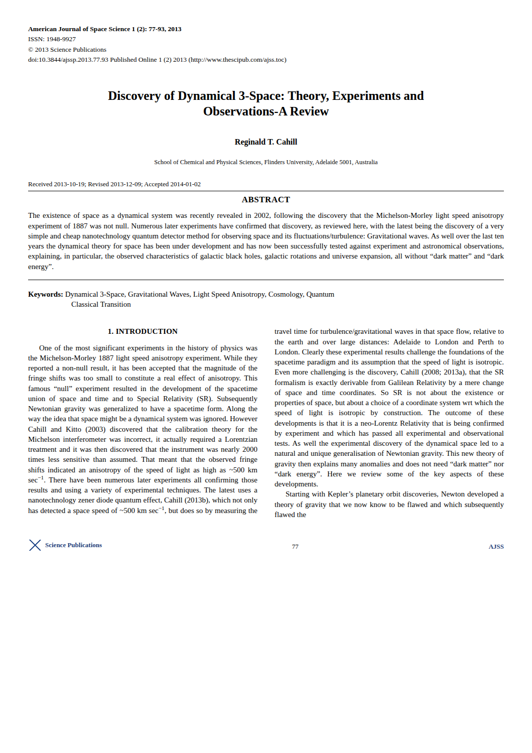American Journal of Space Science 1 (2): 77-93, 2013
ISSN: 1948-9927
© 2013 Science Publications
doi:10.3844/ajssp.2013.77.93 Published Online 1 (2) 2013 (http://www.thescipub.com/ajss.toc)
Discovery of Dynamical 3-Space: Theory, Experiments and
Observations-A Review
Reginald T. Cahill
School of Chemical and Physical Sciences, Flinders University, Adelaide 5001, Australia
Received 2013-10-19; Revised 2013-12-09; Accepted 2014-01-02
ABSTRACT
The existence of space as a dynamical system was recently revealed in 2002, following the discovery that the Michelson-Morley light speed anisotropy experiment of 1887 was not null. Numerous later experiments have confirmed that discovery, as reviewed here, with the latest being the discovery of a very simple and cheap nanotechnology quantum detector method for observing space and its fluctuations/turbulence: Gravitational waves. As well over the last ten years the dynamical theory for space has been under development and has now been successfully tested against experiment and astronomical observations, explaining, in particular, the observed characteristics of galactic black holes, galactic rotations and universe expansion, all without “dark matter” and “dark energy”.
Keywords: Dynamical 3-Space, Gravitational Waves, Light Speed Anisotropy, Cosmology, Quantum Classical Transition
1. INTRODUCTION
One of the most significant experiments in the history of physics was the Michelson-Morley 1887 light speed anisotropy experiment. While they reported a non-null result, it has been accepted that the magnitude of the fringe shifts was too small to constitute a real effect of anisotropy. This famous “null” experiment resulted in the development of the spacetime union of space and time and to Special Relativity (SR). Subsequently Newtonian gravity was generalized to have a spacetime form. Along the way the idea that space might be a dynamical system was ignored. However Cahill and Kitto (2003) discovered that the calibration theory for the Michelson interferometer was incorrect, it actually required a Lorentzian treatment and it was then discovered that the instrument was nearly 2000 times less sensitive than assumed. That meant that the observed fringe shifts indicated an anisotropy of the speed of light as high as ~500 km sec−1. There have been numerous later experiments all confirming those results and using a variety of experimental techniques. The latest uses a nanotechnology zener diode quantum effect, Cahill (2013b), which not only has detected a space speed of ~500 km sec−1, but does so by measuring the travel time for turbulence/gravitational waves in that space flow, relative to the earth and over large distances: Adelaide to London and Perth to London. Clearly these experimental results challenge the foundations of the spacetime paradigm and its assumption that the speed of light is isotropic. Even more challenging is the discovery, Cahill (2008; 2013a), that the SR formalism is exactly derivable from Galilean Relativity by a mere change of space and time coordinates. So SR is not about the existence or properties of space, but about a choice of a coordinate system wrt which the speed of light is isotropic by construction. The outcome of these developments is that it is a neo-Lorentz Relativity that is being confirmed by experiment and which has passed all experimental and observational tests. As well the experimental discovery of the dynamical space led to a natural and unique generalisation of Newtonian gravity. This new theory of gravity then explains many anomalies and does not need “dark matter” nor “dark energy”. Here we review some of the key aspects of these developments.
Starting with Kepler’s planetary orbit discoveries, Newton developed a theory of gravity that we now know to be flawed and which subsequently flawed the
Science Publications
77
AJSS